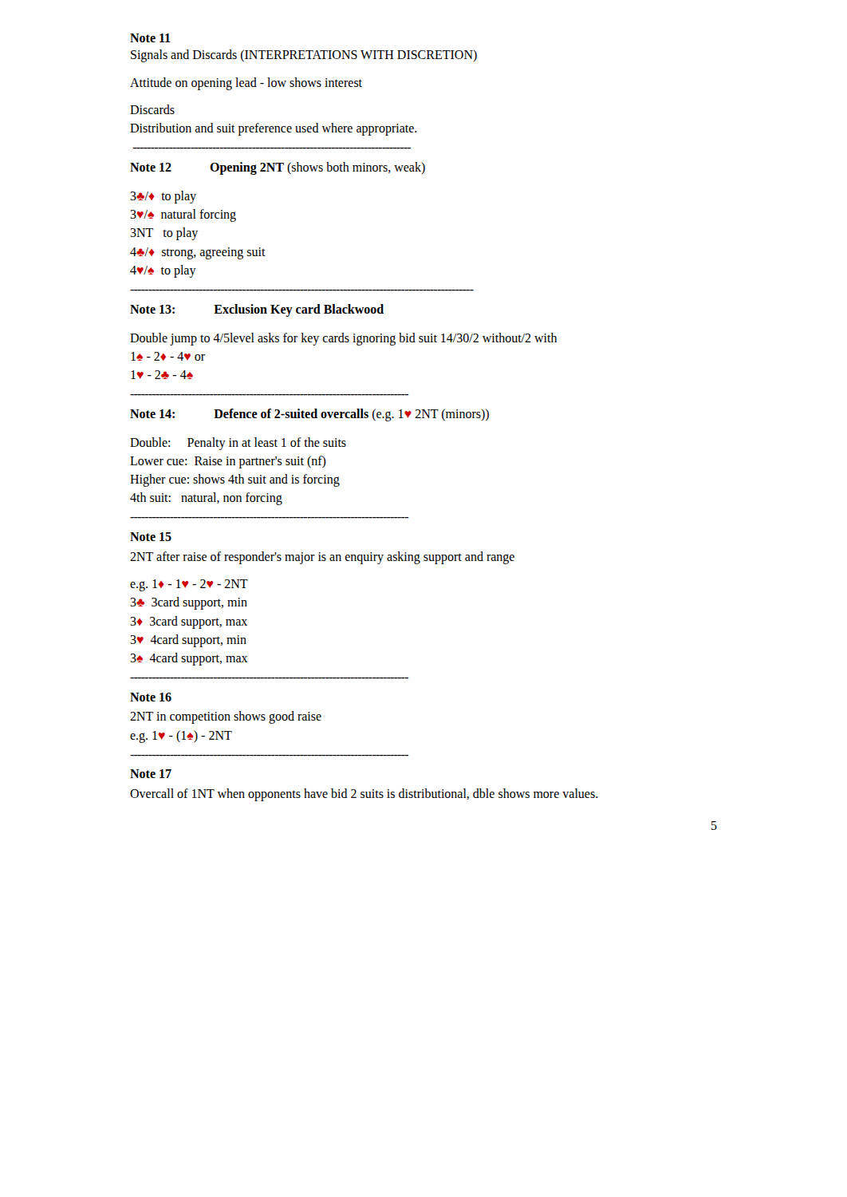Note 11
Signals and Discards (INTERPRETATIONS WITH DISCRETION)
Attitude on opening lead - low shows interest
Discards
Distribution and suit preference used where appropriate.
-----------------------------------------------------------------------------
Note 12   Opening 2NT (shows both minors, weak)
3♣/♦ to play
3♥/♠ natural forcing
3NT to play
4♣/♦ strong, agreeing suit
4♥/♠ to play
-----------------------------------------------------------------------------------------------
Note 13:   Exclusion Key card Blackwood
Double jump to 4/5level asks for key cards ignoring bid suit 14/30/2 without/2 with
1♠ - 2♦ - 4♥ or
1♥ - 2♣ - 4♠
-----------------------------------------------------------------------------
Note 14:   Defence of 2-suited overcalls (e.g. 1♥ 2NT (minors))
Double:  Penalty in at least 1 of the suits
Lower cue: Raise in partner's suit (nf)
Higher cue: shows 4th suit and is forcing
4th suit: natural, non forcing
-----------------------------------------------------------------------------
Note 15
2NT after raise of responder's major is an enquiry asking support and range
e.g. 1♦ - 1♥ - 2♥ - 2NT
3♣ 3card support, min
3♦ 3card support, max
3♥ 4card support, min
3♠ 4card support, max
-----------------------------------------------------------------------------
Note 16
2NT in competition shows good raise
e.g. 1♥ - (1♠) - 2NT
-----------------------------------------------------------------------------
Note 17
Overcall of 1NT when opponents have bid 2 suits is distributional, dble shows more values.
5